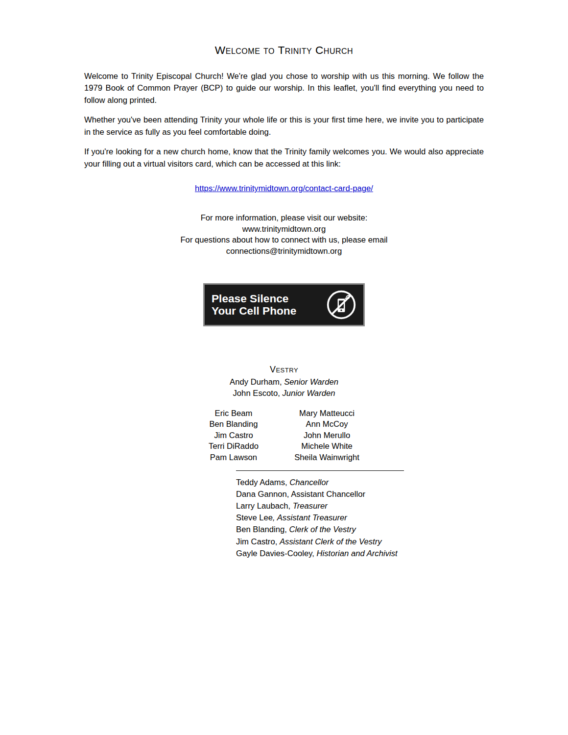Welcome to Trinity Church
Welcome to Trinity Episcopal Church! We're glad you chose to worship with us this morning. We follow the 1979 Book of Common Prayer (BCP) to guide our worship. In this leaflet, you'll find everything you need to follow along printed.
Whether you've been attending Trinity your whole life or this is your first time here, we invite you to participate in the service as fully as you feel comfortable doing.
If you're looking for a new church home, know that the Trinity family welcomes you. We would also appreciate your filling out a virtual visitors card, which can be accessed at this link:
https://www.trinitymidtown.org/contact-card-page/
For more information, please visit our website:
www.trinitymidtown.org
For questions about how to connect with us, please email
connections@trinitymidtown.org
Please Silence
Your Cell Phone
Vestry
Andy Durham, Senior Warden
John Escoto, Junior Warden
| Eric Beam | Mary Matteucci |
| Ben Blanding | Ann McCoy |
| Jim Castro | John Merullo |
| Terri DiRaddo | Michele White |
| Pam Lawson | Sheila Wainwright |
Teddy Adams, Chancellor
Dana Gannon, Assistant Chancellor
Larry Laubach, Treasurer
Steve Lee, Assistant Treasurer
Ben Blanding, Clerk of the Vestry
Jim Castro, Assistant Clerk of the Vestry
Gayle Davies-Cooley, Historian and Archivist